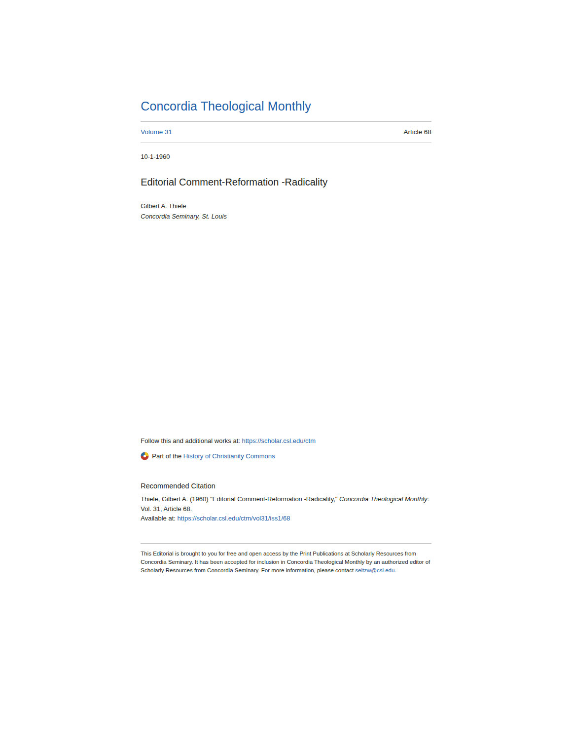Concordia Theological Monthly
Volume 31 Article 68
10-1-1960
Editorial Comment-Reformation -Radicality
Gilbert A. Thiele
Concordia Seminary, St. Louis
Follow this and additional works at: https://scholar.csl.edu/ctm
Part of the History of Christianity Commons
Recommended Citation
Thiele, Gilbert A. (1960) "Editorial Comment-Reformation -Radicality," Concordia Theological Monthly: Vol. 31, Article 68.
Available at: https://scholar.csl.edu/ctm/vol31/iss1/68
This Editorial is brought to you for free and open access by the Print Publications at Scholarly Resources from Concordia Seminary. It has been accepted for inclusion in Concordia Theological Monthly by an authorized editor of Scholarly Resources from Concordia Seminary. For more information, please contact seitzw@csl.edu.